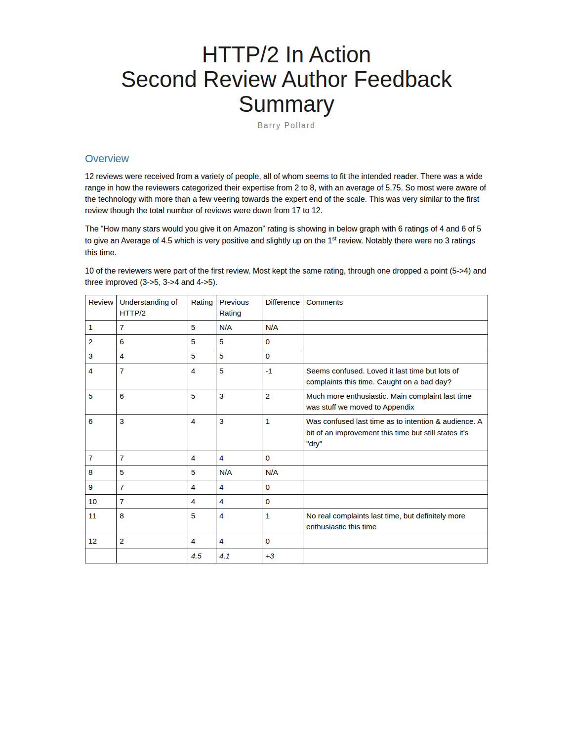HTTP/2 In ActionSecond Review Author Feedback Summary
Barry Pollard
Overview
12 reviews were received from a variety of people, all of whom seems to fit the intended reader. There was a wide range in how the reviewers categorized their expertise from 2 to 8, with an average of 5.75. So most were aware of the technology with more than a few veering towards the expert end of the scale. This was very similar to the first review though the total number of reviews were down from 17 to 12.
The “How many stars would you give it on Amazon” rating is showing in below graph with 6 ratings of 4 and 6 of 5 to give an Average of 4.5 which is very positive and slightly up on the 1st review. Notably there were no 3 ratings this time.
10 of the reviewers were part of the first review. Most kept the same rating, through one dropped a point (5->4) and three improved (3->5, 3->4 and 4->5).
| Review | Understanding of HTTP/2 | Rating | Previous Rating | Difference | Comments |
| --- | --- | --- | --- | --- | --- |
| 1 | 7 | 5 | N/A | N/A | |
| 2 | 6 | 5 | 5 | 0 | |
| 3 | 4 | 5 | 5 | 0 | |
| 4 | 7 | 4 | 5 | -1 | Seems confused. Loved it last time but lots of complaints this time. Caught on a bad day? |
| 5 | 6 | 5 | 3 | 2 | Much more enthusiastic. Main complaint last time was stuff we moved to Appendix |
| 6 | 3 | 4 | 3 | 1 | Was confused last time as to intention & audience. A bit of an improvement this time but still states it's "dry" |
| 7 | 7 | 4 | 4 | 0 | |
| 8 | 5 | 5 | N/A | N/A | |
| 9 | 7 | 4 | 4 | 0 | |
| 10 | 7 | 4 | 4 | 0 | |
| 11 | 8 | 5 | 4 | 1 | No real complaints last time, but definitely more enthusiastic this time |
| 12 | 2 | 4 | 4 | 0 | |
| | | 4.5 | 4.1 | +3 | |